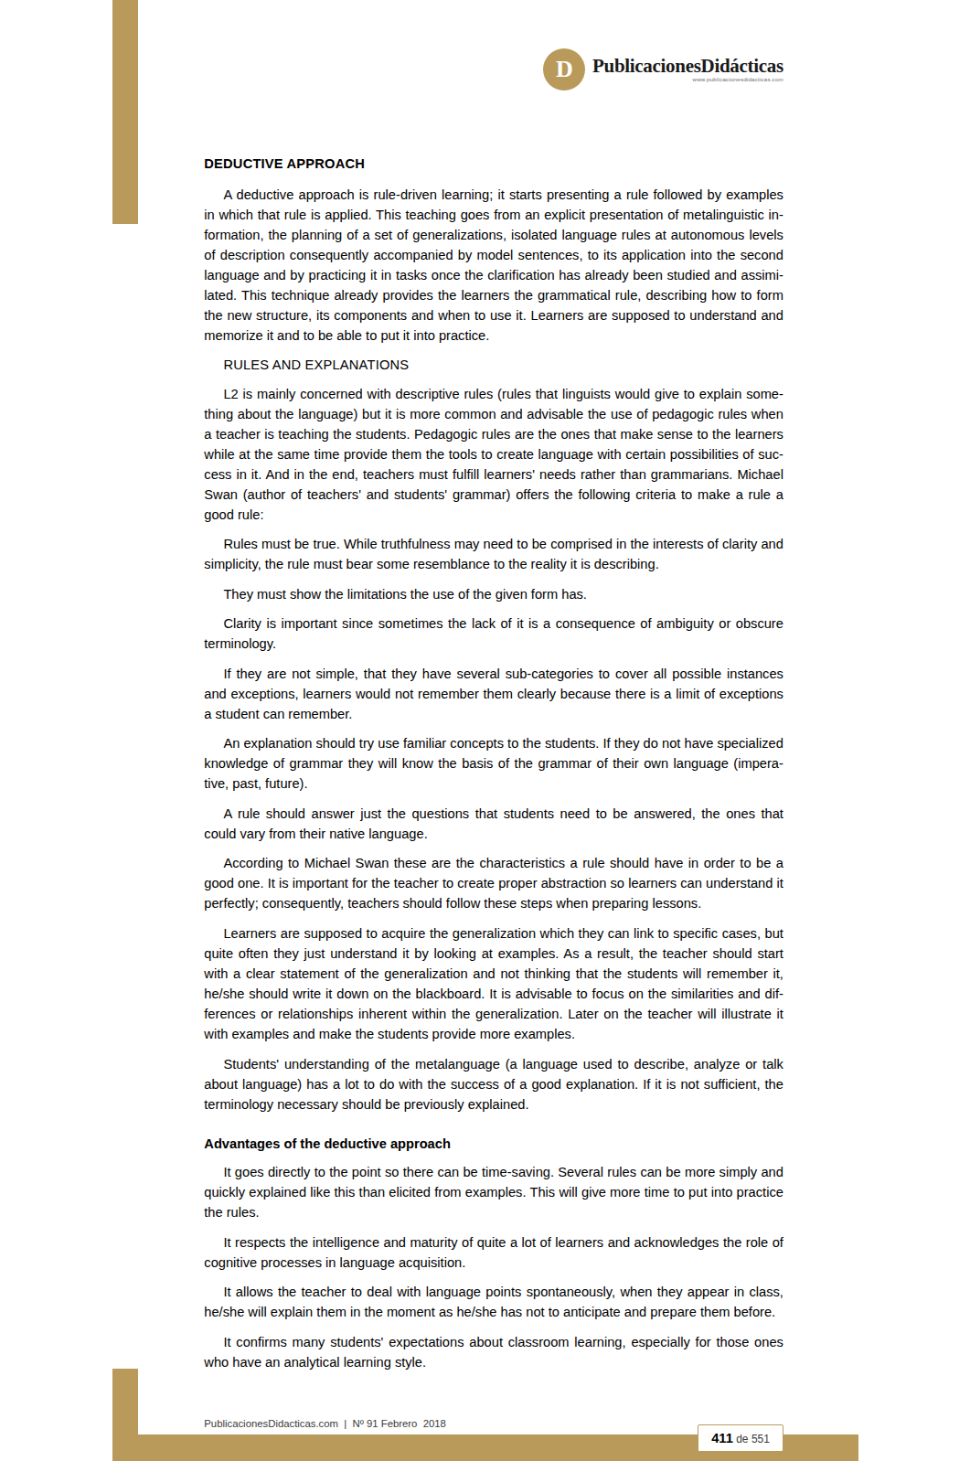D
PublicacionesDidácticas
www.publicacionesdidacticas.com
DEDUCTIVE APPROACH
A deductive approach is rule-driven learning; it starts presenting a rule followed by examples in which that rule is applied. This teaching goes from an explicit presentation of metalinguistic information, the planning of a set of generalizations, isolated language rules at autonomous levels of description consequently accompanied by model sentences, to its application into the second language and by practicing it in tasks once the clarification has already been studied and assimilated. This technique already provides the learners the grammatical rule, describing how to form the new structure, its components and when to use it. Learners are supposed to understand and memorize it and to be able to put it into practice.
RULES AND EXPLANATIONS
L2 is mainly concerned with descriptive rules (rules that linguists would give to explain something about the language) but it is more common and advisable the use of pedagogic rules when a teacher is teaching the students. Pedagogic rules are the ones that make sense to the learners while at the same time provide them the tools to create language with certain possibilities of success in it. And in the end, teachers must fulfill learners' needs rather than grammarians. Michael Swan (author of teachers' and students' grammar) offers the following criteria to make a rule a good rule:
Rules must be true. While truthfulness may need to be comprised in the interests of clarity and simplicity, the rule must bear some resemblance to the reality it is describing.
They must show the limitations the use of the given form has.
Clarity is important since sometimes the lack of it is a consequence of ambiguity or obscure terminology.
If they are not simple, that they have several sub-categories to cover all possible instances and exceptions, learners would not remember them clearly because there is a limit of exceptions a student can remember.
An explanation should try use familiar concepts to the students. If they do not have specialized knowledge of grammar they will know the basis of the grammar of their own language (imperative, past, future).
A rule should answer just the questions that students need to be answered, the ones that could vary from their native language.
According to Michael Swan these are the characteristics a rule should have in order to be a good one. It is important for the teacher to create proper abstraction so learners can understand it perfectly; consequently, teachers should follow these steps when preparing lessons.
Learners are supposed to acquire the generalization which they can link to specific cases, but quite often they just understand it by looking at examples. As a result, the teacher should start with a clear statement of the generalization and not thinking that the students will remember it, he/she should write it down on the blackboard. It is advisable to focus on the similarities and differences or relationships inherent within the generalization. Later on the teacher will illustrate it with examples and make the students provide more examples.
Students' understanding of the metalanguage (a language used to describe, analyze or talk about language) has a lot to do with the success of a good explanation. If it is not sufficient, the terminology necessary should be previously explained.
Advantages of the deductive approach
It goes directly to the point so there can be time-saving. Several rules can be more simply and quickly explained like this than elicited from examples. This will give more time to put into practice the rules.
It respects the intelligence and maturity of quite a lot of learners and acknowledges the role of cognitive processes in language acquisition.
It allows the teacher to deal with language points spontaneously, when they appear in class, he/she will explain them in the moment as he/she has not to anticipate and prepare them before.
It confirms many students' expectations about classroom learning, especially for those ones who have an analytical learning style.
PublicacionesDidacticas.com | Nº 91 Febrero 2018
411 de 551